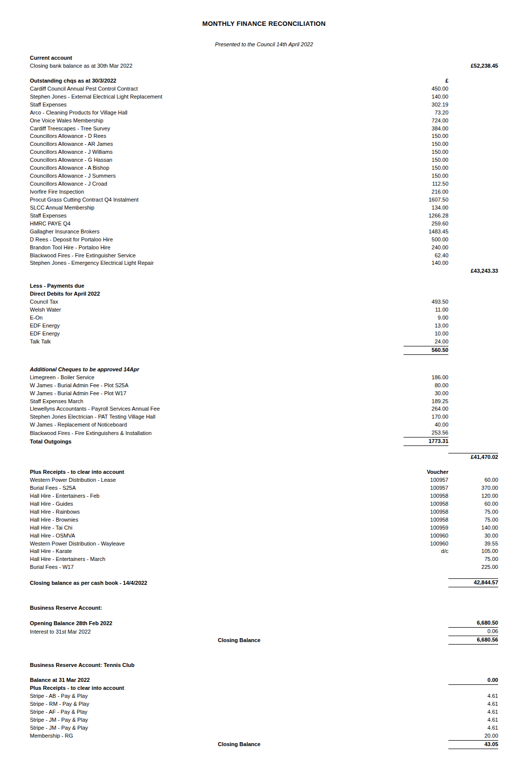MONTHLY FINANCE RECONCILIATION
Presented to the Council 14th April 2022
| Current account | | |
| Closing bank balance as at 30th Mar 2022 | | £52,238.45 |
| Outstanding chqs as at 30/3/2022 | £ | |
| Cardiff Council Annual Pest Control Contract | 450.00 | |
| Stephen Jones - External Electrical Light Replacement | 140.00 | |
| Staff Expenses | 302.19 | |
| Arco - Cleaning Products for Village Hall | 73.20 | |
| One Voice Wales Membership | 724.00 | |
| Cardiff Treescapes - Tree Survey | 384.00 | |
| Councillors Allowance - D Rees | 150.00 | |
| Councillors Allowance - AR James | 150.00 | |
| Councillors Allowance - J Williams | 150.00 | |
| Councillors Allowance - G Hassan | 150.00 | |
| Councillors Allowance - A Bishop | 150.00 | |
| Councillors Allowance - J Summers | 150.00 | |
| Councillors Allowance - J Croad | 112.50 | |
| Ivorfire Fire Inspection | 216.00 | |
| Procut Grass Cutting Contract Q4 Instalment | 1607.50 | |
| SLCC Annual Membership | 134.00 | |
| Staff Expenses | 1266.28 | |
| HMRC PAYE Q4 | 259.60 | |
| Gallagher Insurance Brokers | 1483.45 | |
| D Rees - Deposit for Portaloo Hire | 500.00 | |
| Brandon Tool Hire - Portaloo Hire | 240.00 | |
| Blackwood Fires - Fire Extinguisher Service | 62.40 | |
| Stephen Jones - Emergency Electrical Light Repair | 140.00 | |
| | | £43,243.33 |
| Less - Payments due | | |
| Direct Debits for April 2022 | | |
| Council Tax | 493.50 | |
| Welsh Water | 11.00 | |
| E-On | 9.00 | |
| EDF Energy | 13.00 | |
| EDF Energy | 10.00 | |
| Talk Talk | 24.00 | |
| | 560.50 | |
| Additional Cheques to be approved 14Apr | | |
| Limegreen - Boiler Service | 186.00 | |
| W James - Burial Admin Fee - Plot S25A | 80.00 | |
| W James - Burial Admin Fee - Plot W17 | 30.00 | |
| Staff Expenses March | 189.25 | |
| Llewellyns Accountants - Payroll Services Annual Fee | 264.00 | |
| Stephen Jones Electrician - PAT Testing Village Hall | 170.00 | |
| W James - Replacement of Noticeboard | 40.00 | |
| Blackwood Fires - Fire Extinguishers & Installation | 253.56 | |
| Total Outgoings | 1773.31 | |
| | | £41,470.02 |
| Plus Receipts - to clear into account | Voucher | |
| Western Power Distribution - Lease | 100957 | 60.00 |
| Burial Fees - S25A | 100957 | 370.00 |
| Hall Hire - Entertainers - Feb | 100958 | 120.00 |
| Hall Hire - Guides | 100958 | 60.00 |
| Hall Hire - Rainbows | 100958 | 75.00 |
| Hall Hire - Brownies | 100958 | 75.00 |
| Hall Hire - Tai Chi | 100959 | 140.00 |
| Hall Hire - OSMVA | 100960 | 30.00 |
| Western Power Distribution - Wayleave | 100960 | 39.55 |
| Hall Hire - Karate | d/c | 105.00 |
| Hall Hire - Entertainers - March | | 75.00 |
| Burial Fees - W17 | | 225.00 |
| Closing balance as per cash book - 14/4/2022 | | 42,844.57 |
| Business Reserve Account: | |
| Opening Balance 28th Feb 2022 | 6,680.50 |
| Interest to 31st Mar 2022 | 0.06 |
| Closing Balance | 6,680.56 |
| Business Reserve Account: Tennis Club | |
| Balance at 31 Mar 2022 | 0.00 |
| Plus Receipts - to clear into account | |
| Stripe - AB - Pay & Play | 4.61 |
| Stripe - RM - Pay & Play | 4.61 |
| Stripe - AF - Pay & Play | 4.61 |
| Stripe - JM - Pay & Play | 4.61 |
| Stripe - JM - Pay & Play | 4.61 |
| Membership - RG | 20.00 |
| Closing Balance | 43.05 |